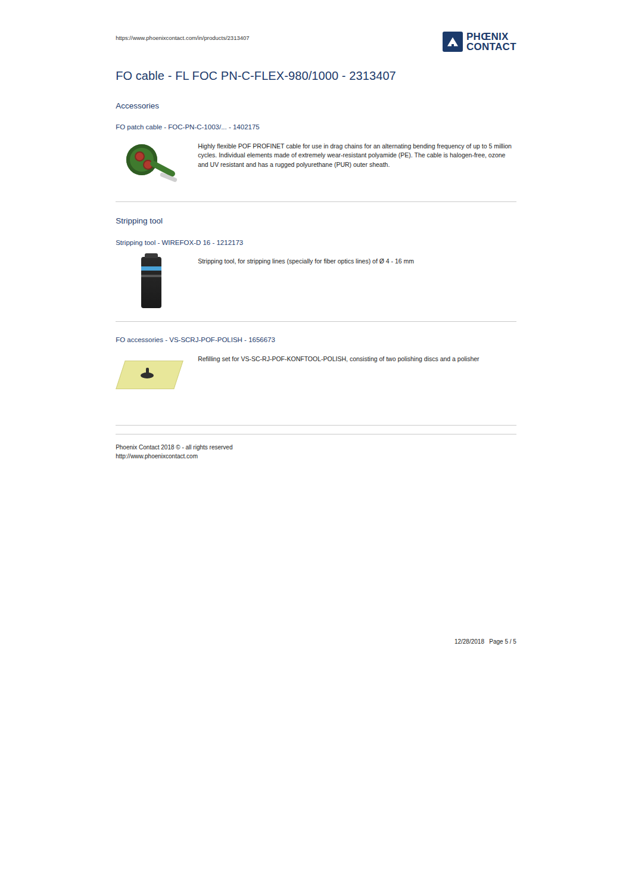https://www.phoenixcontact.com/in/products/2313407
PHŒNIX CONTACT
FO cable - FL FOC PN-C-FLEX-980/1000 - 2313407
Accessories
FO patch cable - FOC-PN-C-1003/... - 1402175
Highly flexible POF PROFINET cable for use in drag chains for an alternating bending frequency of up to 5 million cycles. Individual elements made of extremely wear-resistant polyamide (PE). The cable is halogen-free, ozone and UV resistant and has a rugged polyurethane (PUR) outer sheath.
Stripping tool
Stripping tool - WIREFOX-D 16 - 1212173
Stripping tool, for stripping lines (specially for fiber optics lines) of Ø 4 - 16 mm
FO accessories - VS-SCRJ-POF-POLISH - 1656673
Refilling set for VS-SC-RJ-POF-KONFTOOL-POLISH, consisting of two polishing discs and a polisher
Phoenix Contact 2018 © - all rights reserved
http://www.phoenixcontact.com
12/28/2018 Page 5 / 5